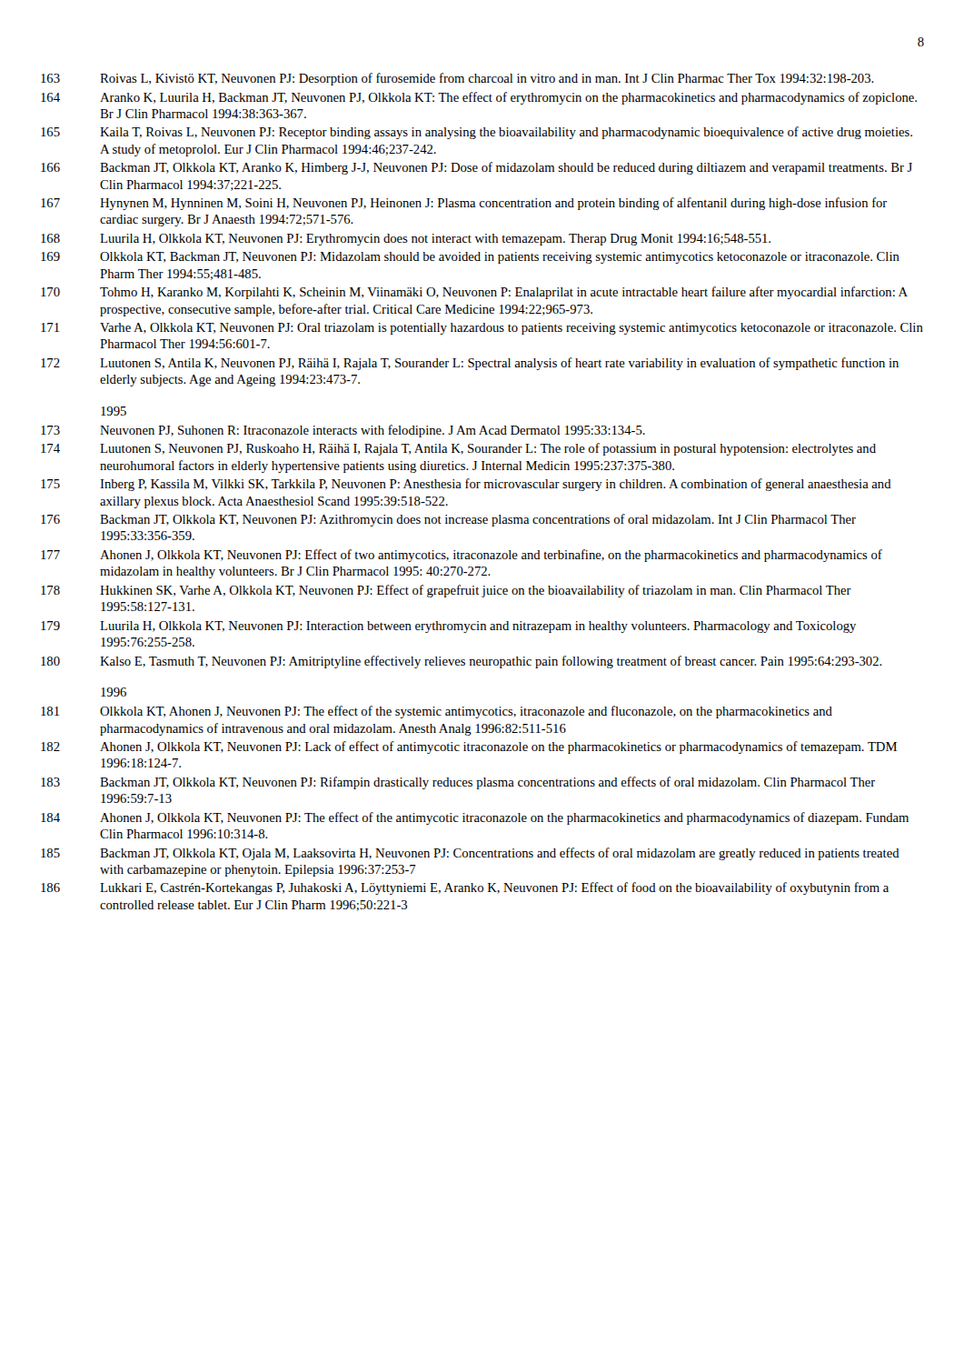8
163 Roivas L, Kivistö KT, Neuvonen PJ: Desorption of furosemide from charcoal in vitro and in man. Int J Clin Pharmac Ther Tox 1994:32:198-203.
164 Aranko K, Luurila H, Backman JT, Neuvonen PJ, Olkkola KT: The effect of erythromycin on the pharmacokinetics and pharmacodynamics of zopiclone. Br J Clin Pharmacol 1994:38:363-367.
165 Kaila T, Roivas L, Neuvonen PJ: Receptor binding assays in analysing the bioavailability and pharmacodynamic bioequivalence of active drug moieties. A study of metoprolol. Eur J Clin Pharmacol 1994:46;237-242.
166 Backman JT, Olkkola KT, Aranko K, Himberg J-J, Neuvonen PJ: Dose of midazolam should be reduced during diltiazem and verapamil treatments. Br J Clin Pharmacol 1994:37;221-225.
167 Hynynen M, Hynninen M, Soini H, Neuvonen PJ, Heinonen J: Plasma concentration and protein binding of alfentanil during high-dose infusion for cardiac surgery. Br J Anaesth 1994:72;571-576.
168 Luurila H, Olkkola KT, Neuvonen PJ: Erythromycin does not interact with temazepam. Therap Drug Monit 1994:16;548-551.
169 Olkkola KT, Backman JT, Neuvonen PJ: Midazolam should be avoided in patients receiving systemic antimycotics ketoconazole or itraconazole. Clin Pharm Ther 1994:55;481-485.
170 Tohmo H, Karanko M, Korpilahti K, Scheinin M, Viinamäki O, Neuvonen P: Enalaprilat in acute intractable heart failure after myocardial infarction: A prospective, consecutive sample, before-after trial. Critical Care Medicine 1994:22;965-973.
171 Varhe A, Olkkola KT, Neuvonen PJ: Oral triazolam is potentially hazardous to patients receiving systemic antimycotics ketoconazole or itraconazole. Clin Pharmacol Ther 1994:56:601-7.
172 Luutonen S, Antila K, Neuvonen PJ, Räihä I, Rajala T, Sourander L: Spectral analysis of heart rate variability in evaluation of sympathetic function in elderly subjects. Age and Ageing 1994:23:473-7.
1995
173 Neuvonen PJ, Suhonen R: Itraconazole interacts with felodipine. J Am Acad Dermatol 1995:33:134-5.
174 Luutonen S, Neuvonen PJ, Ruskoaho H, Räihä I, Rajala T, Antila K, Sourander L: The role of potassium in postural hypotension: electrolytes and neurohumoral factors in elderly hypertensive patients using diuretics. J Internal Medicin 1995:237:375-380.
175 Inberg P, Kassila M, Vilkki SK, Tarkkila P, Neuvonen P: Anesthesia for microvascular surgery in children. A combination of general anaesthesia and axillary plexus block. Acta Anaesthesiol Scand 1995:39:518-522.
176 Backman JT, Olkkola KT, Neuvonen PJ: Azithromycin does not increase plasma concentrations of oral midazolam. Int J Clin Pharmacol Ther 1995:33:356-359.
177 Ahonen J, Olkkola KT, Neuvonen PJ: Effect of two antimycotics, itraconazole and terbinafine, on the pharmacokinetics and pharmacodynamics of midazolam in healthy volunteers. Br J Clin Pharmacol 1995: 40:270-272.
178 Hukkinen SK, Varhe A, Olkkola KT, Neuvonen PJ: Effect of grapefruit juice on the bioavailability of triazolam in man. Clin Pharmacol Ther 1995:58:127-131.
179 Luurila H, Olkkola KT, Neuvonen PJ: Interaction between erythromycin and nitrazepam in healthy volunteers. Pharmacology and Toxicology 1995:76:255-258.
180 Kalso E, Tasmuth T, Neuvonen PJ: Amitriptyline effectively relieves neuropathic pain following treatment of breast cancer. Pain 1995:64:293-302.
1996
181 Olkkola KT, Ahonen J, Neuvonen PJ: The effect of the systemic antimycotics, itraconazole and fluconazole, on the pharmacokinetics and pharmacodynamics of intravenous and oral midazolam. Anesth Analg 1996:82:511-516
182 Ahonen J, Olkkola KT, Neuvonen PJ: Lack of effect of antimycotic itraconazole on the pharmacokinetics or pharmacodynamics of temazepam. TDM 1996:18:124-7.
183 Backman JT, Olkkola KT, Neuvonen PJ: Rifampin drastically reduces plasma concentrations and effects of oral midazolam. Clin Pharmacol Ther 1996:59:7-13
184 Ahonen J, Olkkola KT, Neuvonen PJ: The effect of the antimycotic itraconazole on the pharmacokinetics and pharmacodynamics of diazepam. Fundam Clin Pharmacol 1996:10:314-8.
185 Backman JT, Olkkola KT, Ojala M, Laaksovirta H, Neuvonen PJ: Concentrations and effects of oral midazolam are greatly reduced in patients treated with carbamazepine or phenytoin. Epilepsia 1996:37:253-7
186 Lukkari E, Castrén-Kortekangas P, Juhakoski A, Löyttyniemi E, Aranko K, Neuvonen PJ: Effect of food on the bioavailability of oxybutynin from a controlled release tablet. Eur J Clin Pharm 1996;50:221-3